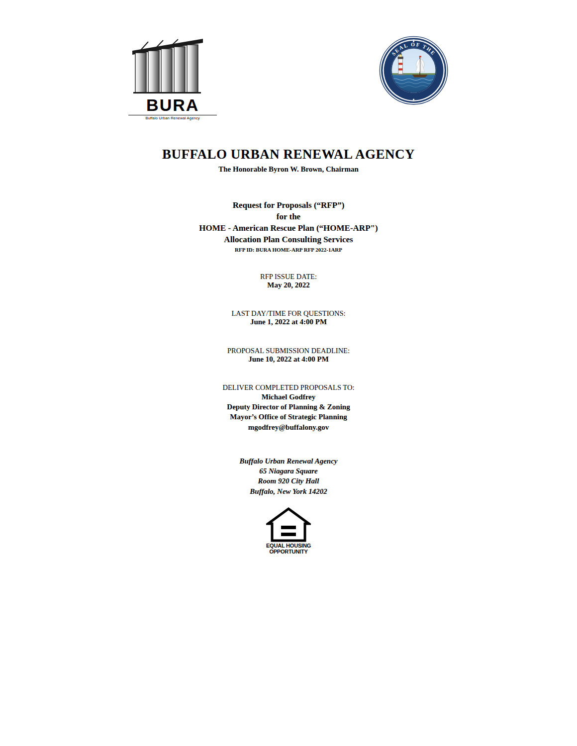BURA
Buffalo Urban Renewal Agency
SEAL OF THE CITY OF BUFFALO
BUFFALO URBAN RENEWAL AGENCY
The Honorable Byron W. Brown, Chairman
Request for Proposals (“RFP”)
for the
HOME - American Rescue Plan (“HOME-ARP")
Allocation Plan Consulting Services
RFP ID: BURA HOME-ARP RFP 2022-1ARP
RFP ISSUE DATE:
May 20, 2022
LAST DAY/TIME FOR QUESTIONS:
June 1, 2022 at 4:00 PM
PROPOSAL SUBMISSION DEADLINE:
June 10, 2022 at 4:00 PM
DELIVER COMPLETED PROPOSALS TO:
Michael Godfrey
Deputy Director of Planning & Zoning
Mayor’s Office of Strategic Planning
mgodfrey@buffalony.gov
Buffalo Urban Renewal Agency
65 Niagara Square
Room 920 City Hall
Buffalo, New York 14202
EQUAL HOUSING
OPPORTUNITY